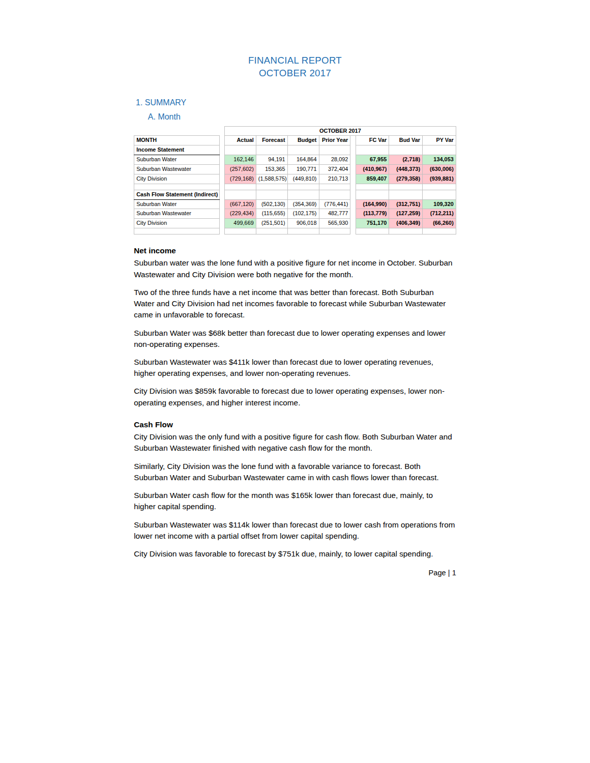FINANCIAL REPORT OCTOBER 2017
SUMMARY
Month
| | | OCTOBER 2017 |
| MONTH | | Actual | Forecast | Budget | Prior Year | | FC Var | Bud Var | PY Var |
| Income Statement | | | | | | | | | |
| Suburban Water | | 162,146 | 94,191 | 164,864 | 28,092 | | 67,955 | (2,718) | 134,053 |
| Suburban Wastewater | | (257,602) | 153,365 | 190,771 | 372,404 | | (410,967) | (448,373) | (630,006) |
| City Division | | (729,168) | (1,588,575) | (449,810) | 210,713 | | 859,407 | (279,358) | (939,881) |
| Cash Flow Statement (Indirect) | | | | | | | | | |
| Suburban Water | | (667,120) | (502,130) | (354,369) | (776,441) | | (164,990) | (312,751) | 109,320 |
| Suburban Wastewater | | (229,434) | (115,655) | (102,175) | 482,777 | | (113,779) | (127,259) | (712,211) |
| City Division | | 499,669 | (251,501) | 906,018 | 565,930 | | 751,170 | (406,349) | (66,260) |
Net income
Suburban water was the lone fund with a positive figure for net income in October. Suburban Wastewater and City Division were both negative for the month.
Two of the three funds have a net income that was better than forecast. Both Suburban Water and City Division had net incomes favorable to forecast while Suburban Wastewater came in unfavorable to forecast.
Suburban Water was $68k better than forecast due to lower operating expenses and lower non-operating expenses.
Suburban Wastewater was $411k lower than forecast due to lower operating revenues, higher operating expenses, and lower non-operating revenues.
City Division was $859k favorable to forecast due to lower operating expenses, lower non-operating expenses, and higher interest income.
Cash Flow
City Division was the only fund with a positive figure for cash flow. Both Suburban Water and Suburban Wastewater finished with negative cash flow for the month.
Similarly, City Division was the lone fund with a favorable variance to forecast. Both Suburban Water and Suburban Wastewater came in with cash flows lower than forecast.
Suburban Water cash flow for the month was $165k lower than forecast due, mainly, to higher capital spending.
Suburban Wastewater was $114k lower than forecast due to lower cash from operations from lower net income with a partial offset from lower capital spending.
City Division was favorable to forecast by $751k due, mainly, to lower capital spending.
Page | 1